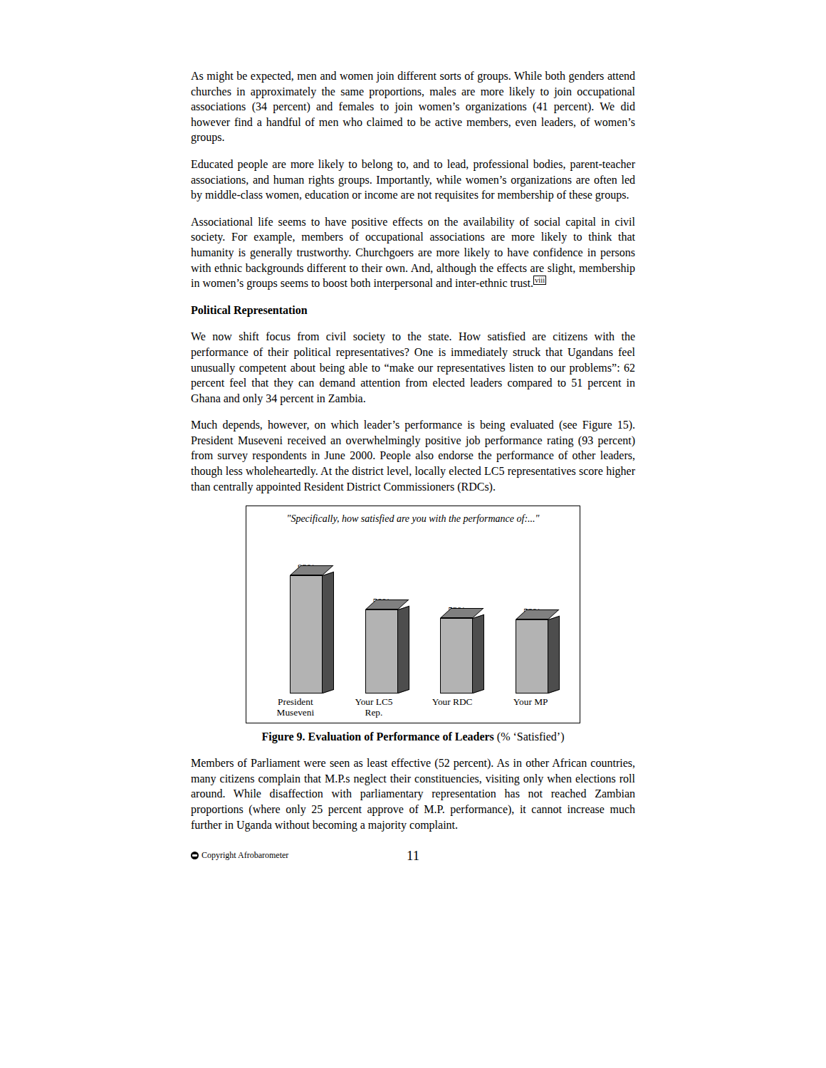As might be expected, men and women join different sorts of groups. While both genders attend churches in approximately the same proportions, males are more likely to join occupational associations (34 percent) and females to join women’s organizations (41 percent). We did however find a handful of men who claimed to be active members, even leaders, of women’s groups.
Educated people are more likely to belong to, and to lead, professional bodies, parent-teacher associations, and human rights groups. Importantly, while women’s organizations are often led by middle-class women, education or income are not requisites for membership of these groups.
Associational life seems to have positive effects on the availability of social capital in civil society. For example, members of occupational associations are more likely to think that humanity is generally trustworthy. Churchgoers are more likely to have confidence in persons with ethnic backgrounds different to their own. And, although the effects are slight, membership in women’s groups seems to boost both interpersonal and inter-ethnic trust.viii
Political Representation
We now shift focus from civil society to the state. How satisfied are citizens with the performance of their political representatives? One is immediately struck that Ugandans feel unusually competent about being able to “make our representatives listen to our problems”: 62 percent feel that they can demand attention from elected leaders compared to 51 percent in Ghana and only 34 percent in Zambia.
Much depends, however, on which leader’s performance is being evaluated (see Figure 15). President Museveni received an overwhelmingly positive job performance rating (93 percent) from survey respondents in June 2000. People also endorse the performance of other leaders, though less wholeheartedly. At the district level, locally elected LC5 representatives score higher than centrally appointed Resident District Commissioners (RDCs).
"Specifically, how satisfied are you with the performance of:..."
83%
59%
53%
52%
President
Museveni
Your LC5
Rep.
Your RDC
Your MP
Figure 9. Evaluation of Performance of Leaders (% ‘Satisfied’)
Members of Parliament were seen as least effective (52 percent). As in other African countries, many citizens complain that M.P.s neglect their constituencies, visiting only when elections roll around. While disaffection with parliamentary representation has not reached Zambian proportions (where only 25 percent approve of M.P. performance), it cannot increase much further in Uganda without becoming a majority complaint.
Copyright Afrobarometer
11